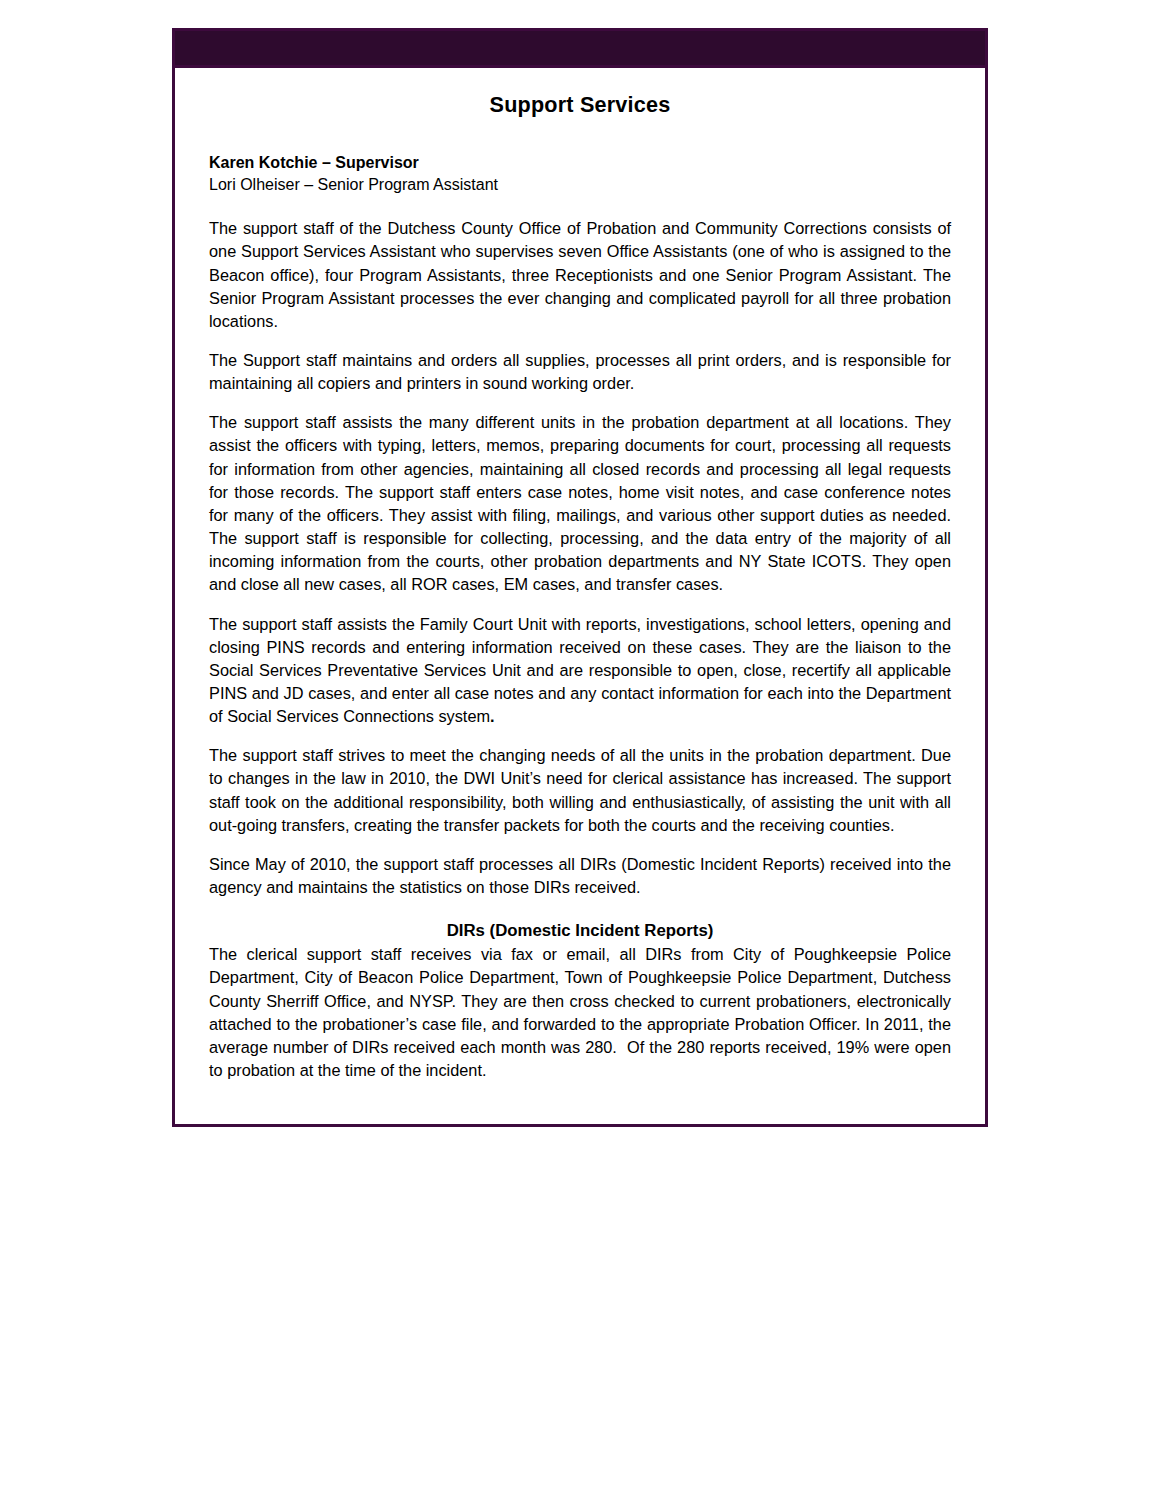Support Services
Karen Kotchie – Supervisor
Lori Olheiser – Senior Program Assistant
The support staff of the Dutchess County Office of Probation and Community Corrections consists of one Support Services Assistant who supervises seven Office Assistants (one of who is assigned to the Beacon office), four Program Assistants, three Receptionists and one Senior Program Assistant. The Senior Program Assistant processes the ever changing and complicated payroll for all three probation locations.
The Support staff maintains and orders all supplies, processes all print orders, and is responsible for maintaining all copiers and printers in sound working order.
The support staff assists the many different units in the probation department at all locations. They assist the officers with typing, letters, memos, preparing documents for court, processing all requests for information from other agencies, maintaining all closed records and processing all legal requests for those records. The support staff enters case notes, home visit notes, and case conference notes for many of the officers. They assist with filing, mailings, and various other support duties as needed. The support staff is responsible for collecting, processing, and the data entry of the majority of all incoming information from the courts, other probation departments and NY State ICOTS. They open and close all new cases, all ROR cases, EM cases, and transfer cases.
The support staff assists the Family Court Unit with reports, investigations, school letters, opening and closing PINS records and entering information received on these cases. They are the liaison to the Social Services Preventative Services Unit and are responsible to open, close, recertify all applicable PINS and JD cases, and enter all case notes and any contact information for each into the Department of Social Services Connections system.
The support staff strives to meet the changing needs of all the units in the probation department. Due to changes in the law in 2010, the DWI Unit’s need for clerical assistance has increased. The support staff took on the additional responsibility, both willing and enthusiastically, of assisting the unit with all out-going transfers, creating the transfer packets for both the courts and the receiving counties.
Since May of 2010, the support staff processes all DIRs (Domestic Incident Reports) received into the agency and maintains the statistics on those DIRs received.
DIRs (Domestic Incident Reports)
The clerical support staff receives via fax or email, all DIRs from City of Poughkeepsie Police Department, City of Beacon Police Department, Town of Poughkeepsie Police Department, Dutchess County Sherriff Office, and NYSP. They are then cross checked to current probationers, electronically attached to the probationer’s case file, and forwarded to the appropriate Probation Officer. In 2011, the average number of DIRs received each month was 280. Of the 280 reports received, 19% were open to probation at the time of the incident.